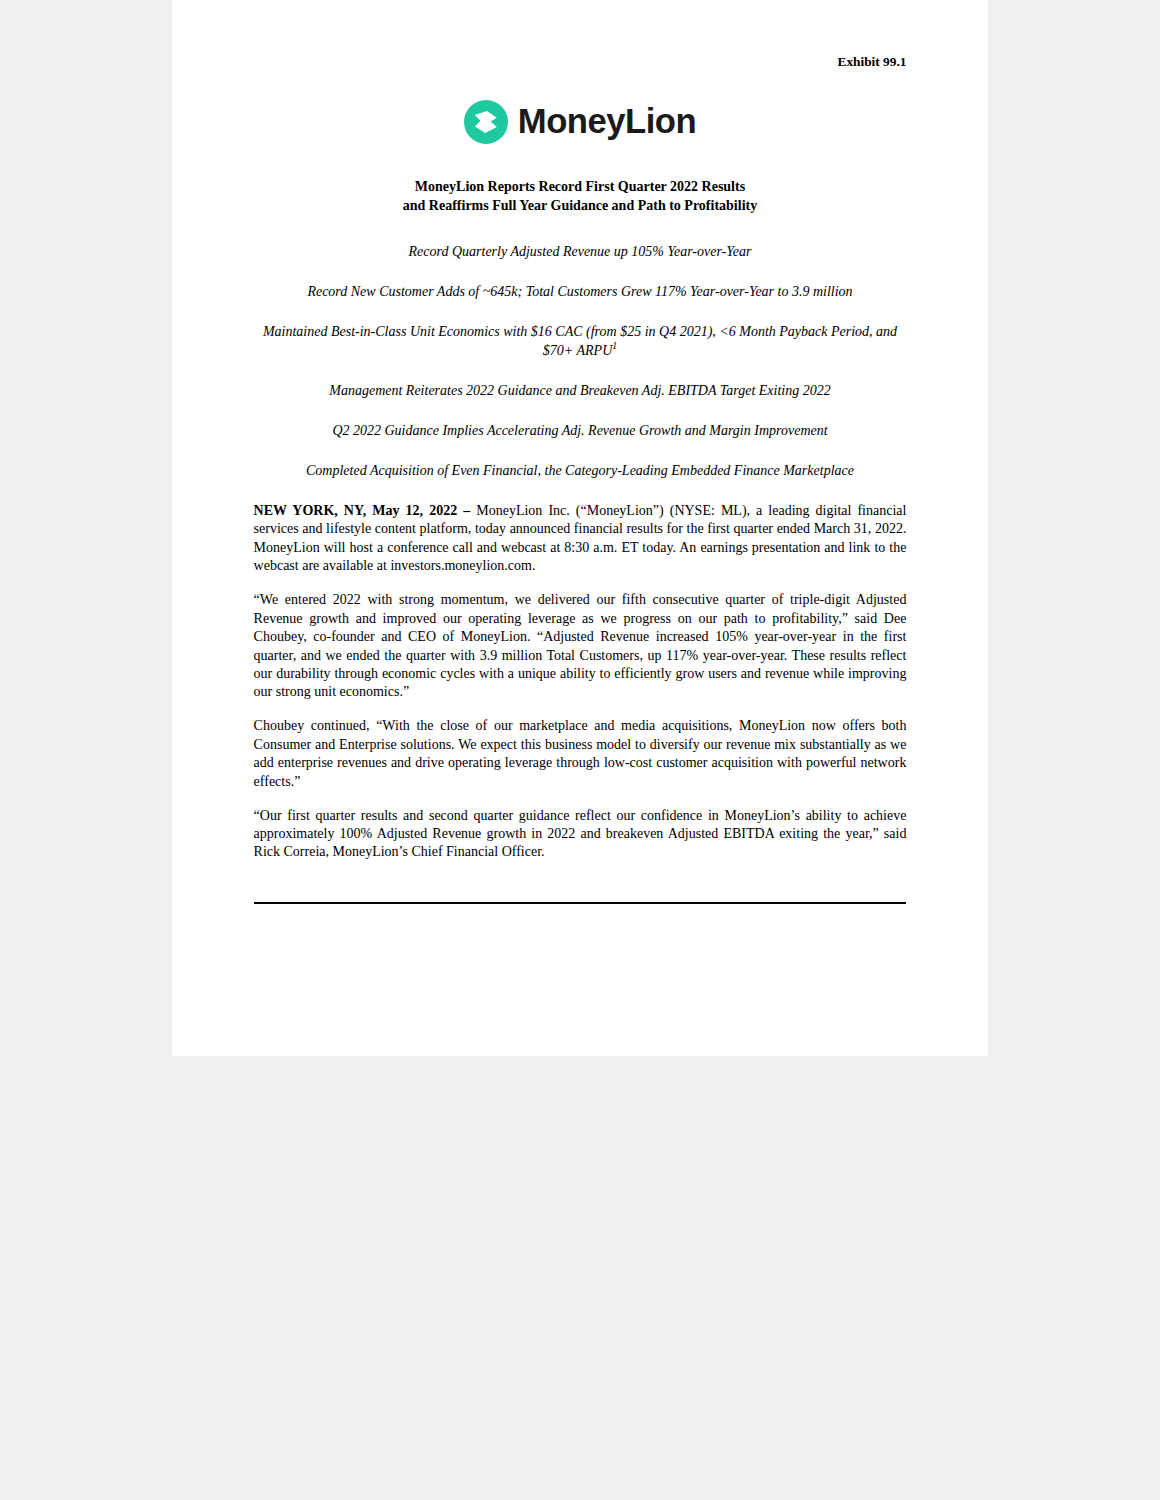Exhibit 99.1
MoneyLion
MoneyLion Reports Record First Quarter 2022 Results
and Reaffirms Full Year Guidance and Path to Profitability
Record Quarterly Adjusted Revenue up 105% Year-over-Year
Record New Customer Adds of ~645k; Total Customers Grew 117% Year-over-Year to 3.9 million
Maintained Best-in-Class Unit Economics with $16 CAC (from $25 in Q4 2021), <6 Month Payback Period, and $70+ ARPU1
Management Reiterates 2022 Guidance and Breakeven Adj. EBITDA Target Exiting 2022
Q2 2022 Guidance Implies Accelerating Adj. Revenue Growth and Margin Improvement
Completed Acquisition of Even Financial, the Category-Leading Embedded Finance Marketplace
NEW YORK, NY, May 12, 2022 – MoneyLion Inc. (“MoneyLion”) (NYSE: ML), a leading digital financial services and lifestyle content platform, today announced financial results for the first quarter ended March 31, 2022. MoneyLion will host a conference call and webcast at 8:30 a.m. ET today. An earnings presentation and link to the webcast are available at investors.moneylion.com.
“We entered 2022 with strong momentum, we delivered our fifth consecutive quarter of triple-digit Adjusted Revenue growth and improved our operating leverage as we progress on our path to profitability,” said Dee Choubey, co-founder and CEO of MoneyLion. “Adjusted Revenue increased 105% year-over-year in the first quarter, and we ended the quarter with 3.9 million Total Customers, up 117% year-over-year. These results reflect our durability through economic cycles with a unique ability to efficiently grow users and revenue while improving our strong unit economics.”
Choubey continued, “With the close of our marketplace and media acquisitions, MoneyLion now offers both Consumer and Enterprise solutions. We expect this business model to diversify our revenue mix substantially as we add enterprise revenues and drive operating leverage through low-cost customer acquisition with powerful network effects.”
“Our first quarter results and second quarter guidance reflect our confidence in MoneyLion’s ability to achieve approximately 100% Adjusted Revenue growth in 2022 and breakeven Adjusted EBITDA exiting the year,” said Rick Correia, MoneyLion’s Chief Financial Officer.